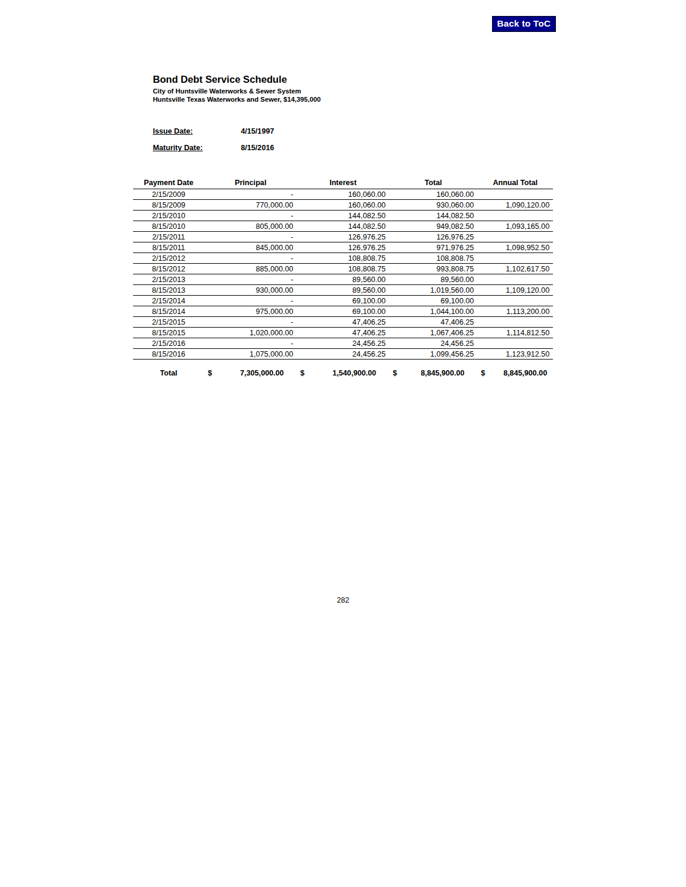Back to ToC
Bond Debt Service Schedule
City of Huntsville Waterworks & Sewer System
Huntsville Texas Waterworks and Sewer, $14,395,000
| Issue Date: | 4/15/1997 |
| Maturity Date: | 8/15/2016 |
| Payment Date | Principal | Interest | Total | Annual Total |
| --- | --- | --- | --- | --- |
| 2/15/2009 | - | 160,060.00 | 160,060.00 | |
| 8/15/2009 | 770,000.00 | 160,060.00 | 930,060.00 | 1,090,120.00 |
| 2/15/2010 | - | 144,082.50 | 144,082.50 | |
| 8/15/2010 | 805,000.00 | 144,082.50 | 949,082.50 | 1,093,165.00 |
| 2/15/2011 | - | 126,976.25 | 126,976.25 | |
| 8/15/2011 | 845,000.00 | 126,976.25 | 971,976.25 | 1,098,952.50 |
| 2/15/2012 | - | 108,808.75 | 108,808.75 | |
| 8/15/2012 | 885,000.00 | 108,808.75 | 993,808.75 | 1,102,617.50 |
| 2/15/2013 | - | 89,560.00 | 89,560.00 | |
| 8/15/2013 | 930,000.00 | 89,560.00 | 1,019,560.00 | 1,109,120.00 |
| 2/15/2014 | - | 69,100.00 | 69,100.00 | |
| 8/15/2014 | 975,000.00 | 69,100.00 | 1,044,100.00 | 1,113,200.00 |
| 2/15/2015 | - | 47,406.25 | 47,406.25 | |
| 8/15/2015 | 1,020,000.00 | 47,406.25 | 1,067,406.25 | 1,114,812.50 |
| 2/15/2016 | - | 24,456.25 | 24,456.25 | |
| 8/15/2016 | 1,075,000.00 | 24,456.25 | 1,099,456.25 | 1,123,912.50 |
| Total | $ 7,305,000.00 | $ 1,540,900.00 | $ 8,845,900.00 | $ 8,845,900.00 |
282